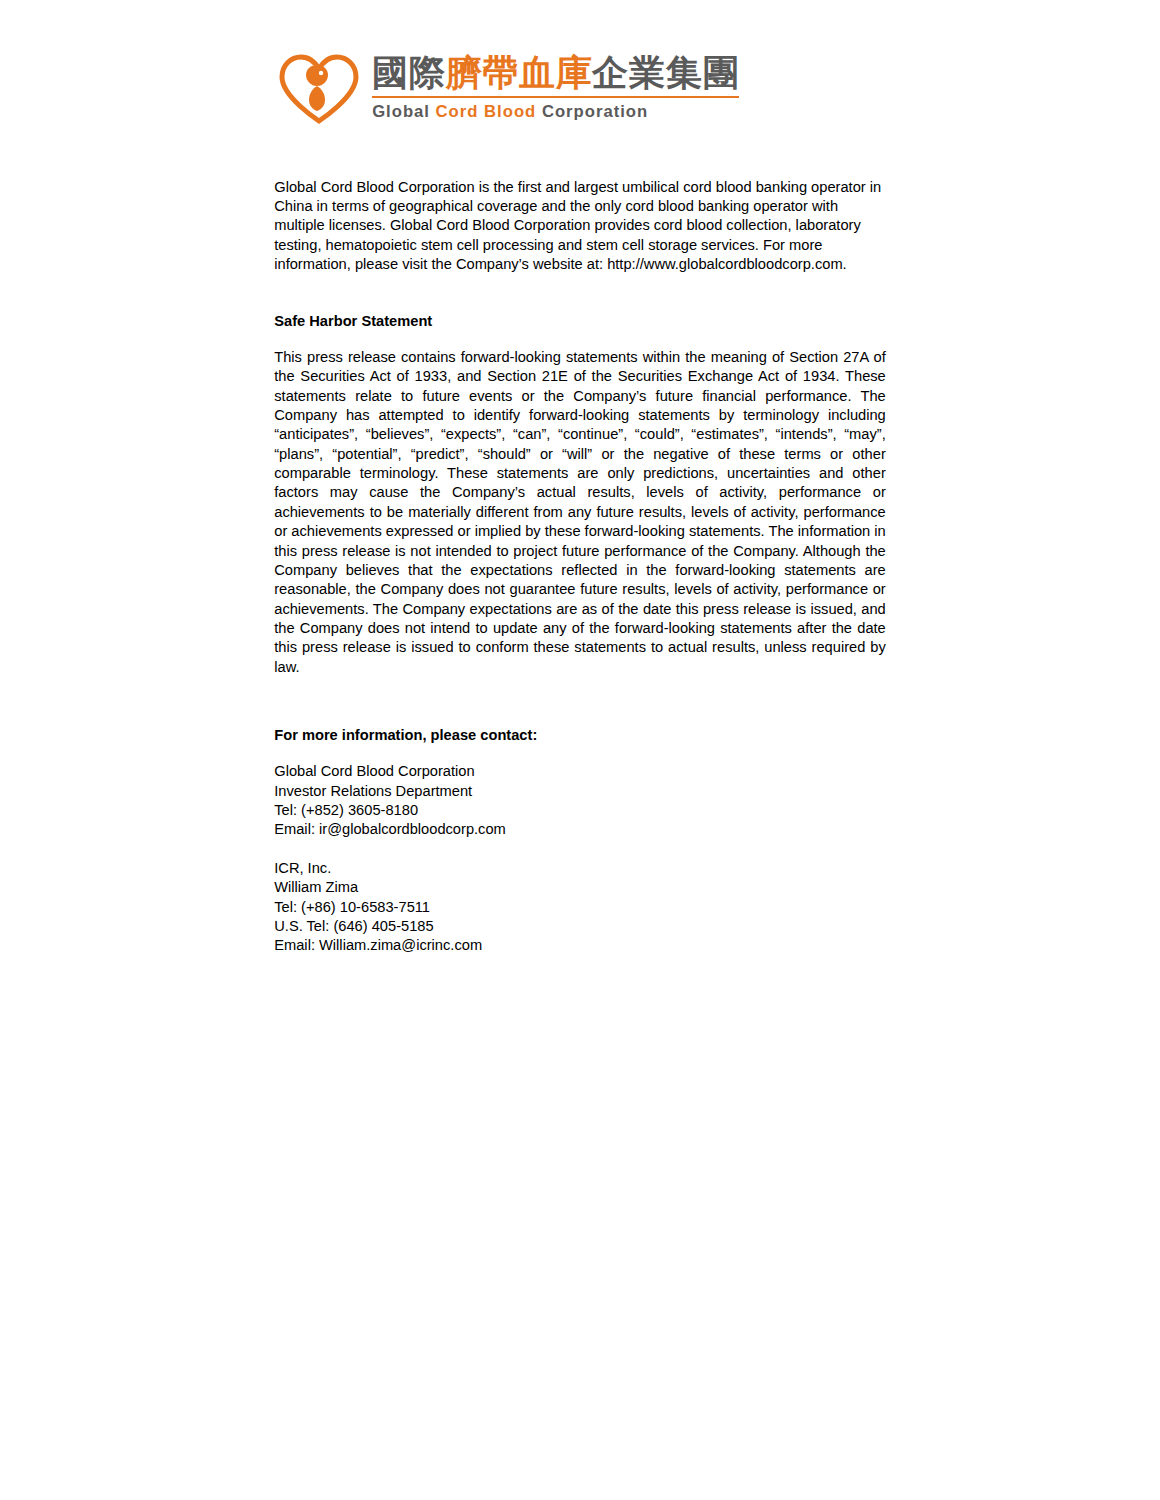國際臍帶血庫企業集團
Global Cord Blood Corporation
Global Cord Blood Corporation is the first and largest umbilical cord blood banking operator in China in terms of geographical coverage and the only cord blood banking operator with multiple licenses. Global Cord Blood Corporation provides cord blood collection, laboratory testing, hematopoietic stem cell processing and stem cell storage services. For more information, please visit the Company’s website at: http://www.globalcordbloodcorp.com.
Safe Harbor Statement
This press release contains forward-looking statements within the meaning of Section 27A of the Securities Act of 1933, and Section 21E of the Securities Exchange Act of 1934. These statements relate to future events or the Company’s future financial performance. The Company has attempted to identify forward-looking statements by terminology including “anticipates”, “believes”, “expects”, “can”, “continue”, “could”, “estimates”, “intends”, “may”, “plans”, “potential”, “predict”, “should” or “will” or the negative of these terms or other comparable terminology. These statements are only predictions, uncertainties and other factors may cause the Company’s actual results, levels of activity, performance or achievements to be materially different from any future results, levels of activity, performance or achievements expressed or implied by these forward-looking statements. The information in this press release is not intended to project future performance of the Company. Although the Company believes that the expectations reflected in the forward-looking statements are reasonable, the Company does not guarantee future results, levels of activity, performance or achievements. The Company expectations are as of the date this press release is issued, and the Company does not intend to update any of the forward-looking statements after the date this press release is issued to conform these statements to actual results, unless required by law.
For more information, please contact:
Global Cord Blood Corporation
Investor Relations Department
Tel: (+852) 3605-8180
Email: ir@globalcordbloodcorp.com
ICR, Inc.
William Zima
Tel: (+86) 10-6583-7511
U.S. Tel: (646) 405-5185
Email: William.zima@icrinc.com